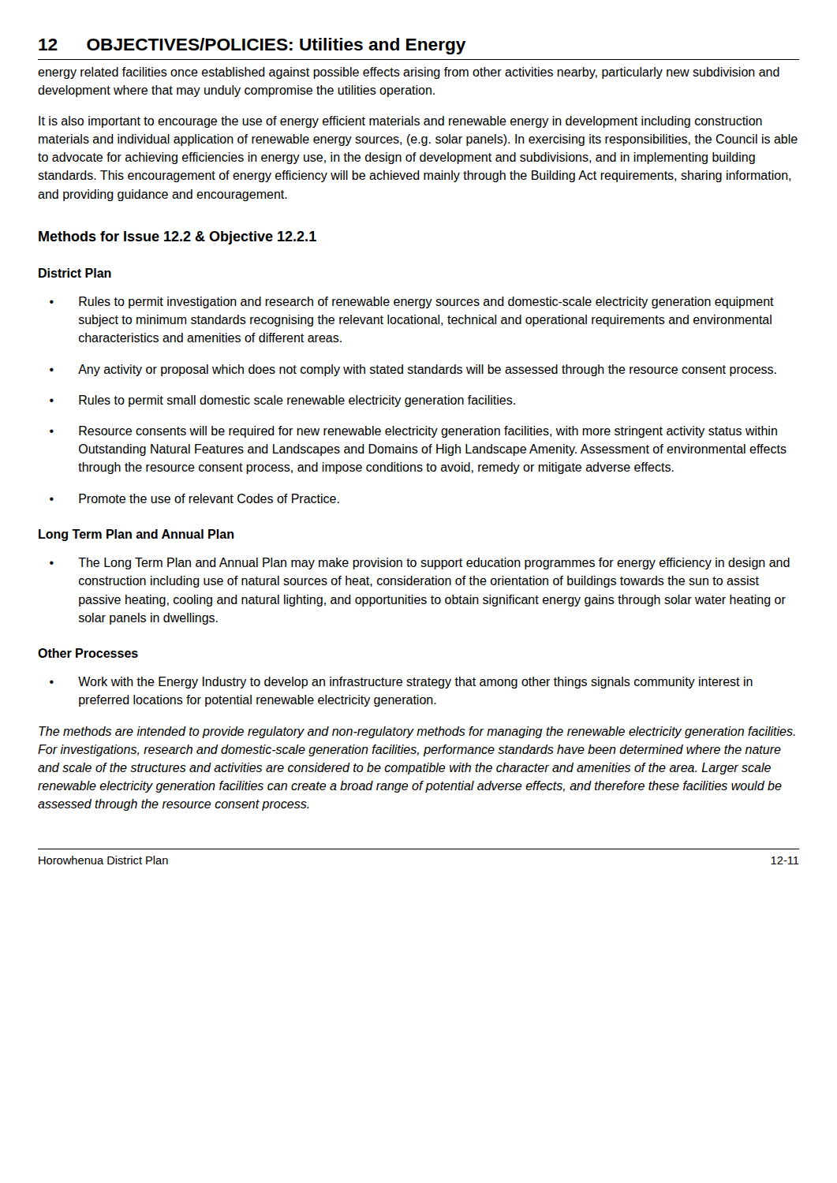12 OBJECTIVES/POLICIES: Utilities and Energy
energy related facilities once established against possible effects arising from other activities nearby, particularly new subdivision and development where that may unduly compromise the utilities operation.
It is also important to encourage the use of energy efficient materials and renewable energy in development including construction materials and individual application of renewable energy sources, (e.g. solar panels). In exercising its responsibilities, the Council is able to advocate for achieving efficiencies in energy use, in the design of development and subdivisions, and in implementing building standards. This encouragement of energy efficiency will be achieved mainly through the Building Act requirements, sharing information, and providing guidance and encouragement.
Methods for Issue 12.2 & Objective 12.2.1
District Plan
Rules to permit investigation and research of renewable energy sources and domestic-scale electricity generation equipment subject to minimum standards recognising the relevant locational, technical and operational requirements and environmental characteristics and amenities of different areas.
Any activity or proposal which does not comply with stated standards will be assessed through the resource consent process.
Rules to permit small domestic scale renewable electricity generation facilities.
Resource consents will be required for new renewable electricity generation facilities, with more stringent activity status within Outstanding Natural Features and Landscapes and Domains of High Landscape Amenity. Assessment of environmental effects through the resource consent process, and impose conditions to avoid, remedy or mitigate adverse effects.
Promote the use of relevant Codes of Practice.
Long Term Plan and Annual Plan
The Long Term Plan and Annual Plan may make provision to support education programmes for energy efficiency in design and construction including use of natural sources of heat, consideration of the orientation of buildings towards the sun to assist passive heating, cooling and natural lighting, and opportunities to obtain significant energy gains through solar water heating or solar panels in dwellings.
Other Processes
Work with the Energy Industry to develop an infrastructure strategy that among other things signals community interest in preferred locations for potential renewable electricity generation.
The methods are intended to provide regulatory and non-regulatory methods for managing the renewable electricity generation facilities. For investigations, research and domestic-scale generation facilities, performance standards have been determined where the nature and scale of the structures and activities are considered to be compatible with the character and amenities of the area. Larger scale renewable electricity generation facilities can create a broad range of potential adverse effects, and therefore these facilities would be assessed through the resource consent process.
Horowhenua District Plan 12-11